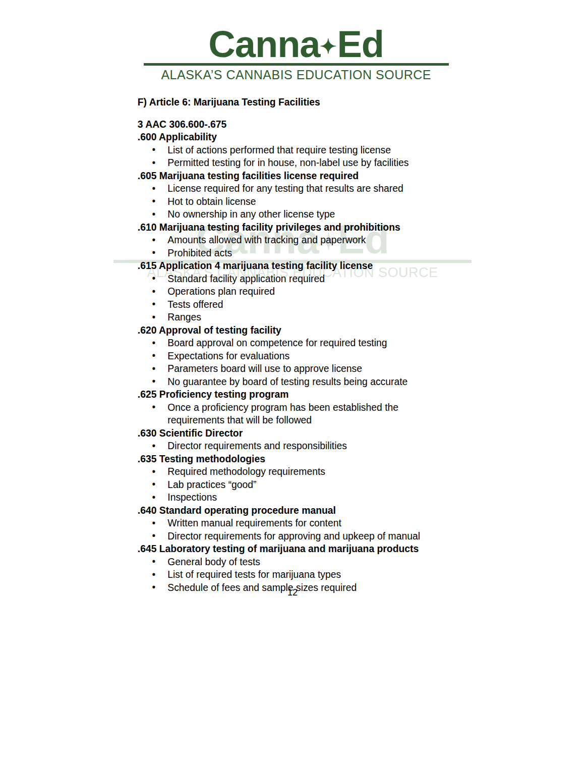Canna✦Ed
ALASKA’S CANNABIS EDUCATION SOURCE
Canna✦Ed
ALASKA’S CANNABIS EDUCATION SOURCE
F) Article 6: Marijuana Testing Facilities
3 AAC 306.600-.675
.600 Applicability
List of actions performed that require testing license
Permitted testing for in house, non-label use by facilities
.605 Marijuana testing facilities license required
License required for any testing that results are shared
Hot to obtain license
No ownership in any other license type
.610 Marijuana testing facility privileges and prohibitions
Amounts allowed with tracking and paperwork
Prohibited acts
.615 Application 4 marijuana testing facility license
Standard facility application required
Operations plan required
Tests offered
Ranges
.620 Approval of testing facility
Board approval on competence for required testing
Expectations for evaluations
Parameters board will use to approve license
No guarantee by board of testing results being accurate
.625 Proficiency testing program
Once a proficiency program has been established the requirements that will be followed
.630 Scientific Director
Director requirements and responsibilities
.635 Testing methodologies
Required methodology requirements
Lab practices “good”
Inspections
.640 Standard operating procedure manual
Written manual requirements for content
Director requirements for approving and upkeep of manual
.645 Laboratory testing of marijuana and marijuana products
General body of tests
List of required tests for marijuana types
Schedule of fees and sample sizes required
12